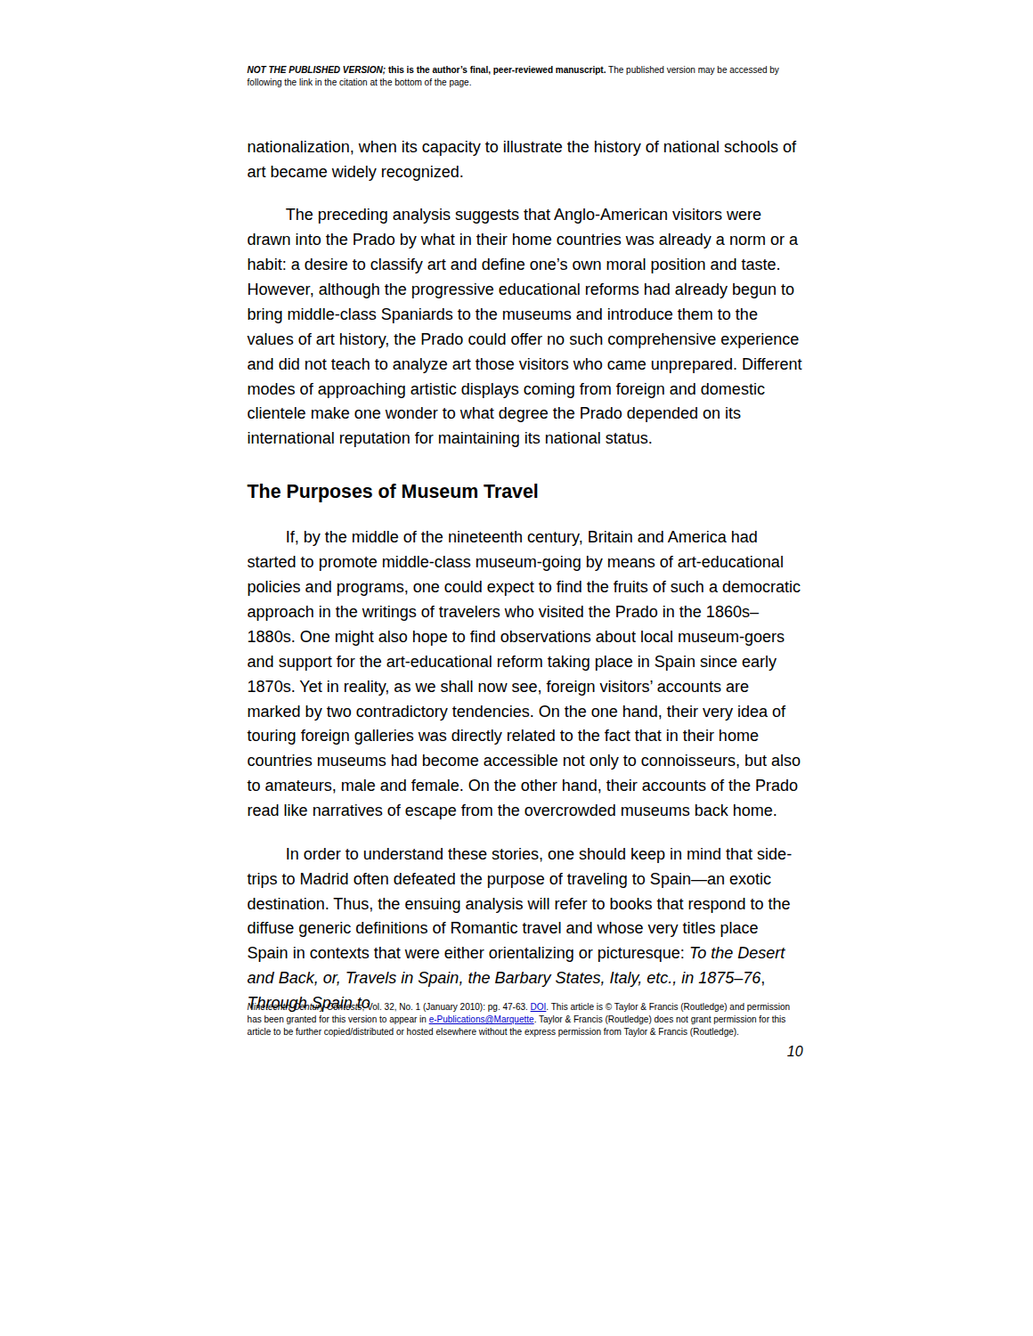NOT THE PUBLISHED VERSION; this is the author’s final, peer-reviewed manuscript. The published version may be accessed by following the link in the citation at the bottom of the page.
nationalization, when its capacity to illustrate the history of national schools of art became widely recognized.
The preceding analysis suggests that Anglo-American visitors were drawn into the Prado by what in their home countries was already a norm or a habit: a desire to classify art and define one’s own moral position and taste. However, although the progressive educational reforms had already begun to bring middle-class Spaniards to the museums and introduce them to the values of art history, the Prado could offer no such comprehensive experience and did not teach to analyze art those visitors who came unprepared. Different modes of approaching artistic displays coming from foreign and domestic clientele make one wonder to what degree the Prado depended on its international reputation for maintaining its national status.
The Purposes of Museum Travel
If, by the middle of the nineteenth century, Britain and America had started to promote middle-class museum-going by means of art-educational policies and programs, one could expect to find the fruits of such a democratic approach in the writings of travelers who visited the Prado in the 1860s–1880s. One might also hope to find observations about local museum-goers and support for the art-educational reform taking place in Spain since early 1870s. Yet in reality, as we shall now see, foreign visitors’ accounts are marked by two contradictory tendencies. On the one hand, their very idea of touring foreign galleries was directly related to the fact that in their home countries museums had become accessible not only to connoisseurs, but also to amateurs, male and female. On the other hand, their accounts of the Prado read like narratives of escape from the overcrowded museums back home.
In order to understand these stories, one should keep in mind that side-trips to Madrid often defeated the purpose of traveling to Spain—an exotic destination. Thus, the ensuing analysis will refer to books that respond to the diffuse generic definitions of Romantic travel and whose very titles place Spain in contexts that were either orientalizing or picturesque: To the Desert and Back, or, Travels in Spain, the Barbary States, Italy, etc., in 1875–76, Through Spain to
Nineteenth-Century Contests, Vol. 32, No. 1 (January 2010): pg. 47-63. DOI. This article is © Taylor & Francis (Routledge) and permission has been granted for this version to appear in e-Publications@Marquette. Taylor & Francis (Routledge) does not grant permission for this article to be further copied/distributed or hosted elsewhere without the express permission from Taylor & Francis (Routledge).
10